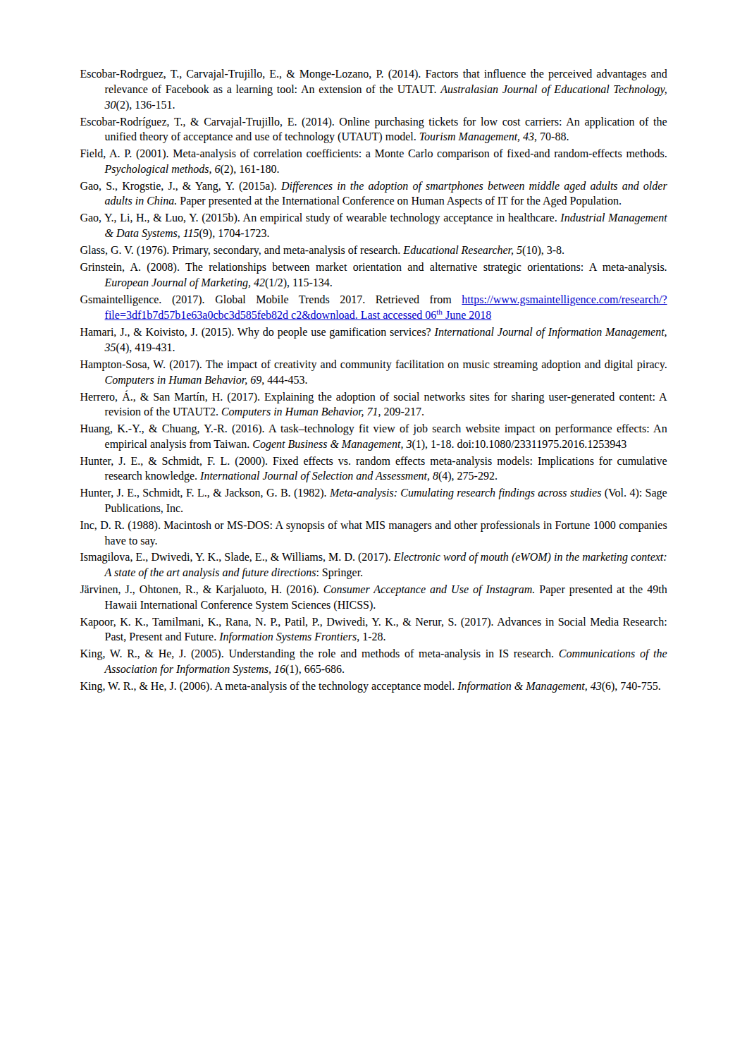Escobar-Rodrguez, T., Carvajal-Trujillo, E., & Monge-Lozano, P. (2014). Factors that influence the perceived advantages and relevance of Facebook as a learning tool: An extension of the UTAUT. Australasian Journal of Educational Technology, 30(2), 136-151.
Escobar-Rodríguez, T., & Carvajal-Trujillo, E. (2014). Online purchasing tickets for low cost carriers: An application of the unified theory of acceptance and use of technology (UTAUT) model. Tourism Management, 43, 70-88.
Field, A. P. (2001). Meta-analysis of correlation coefficients: a Monte Carlo comparison of fixed-and random-effects methods. Psychological methods, 6(2), 161-180.
Gao, S., Krogstie, J., & Yang, Y. (2015a). Differences in the adoption of smartphones between middle aged adults and older adults in China. Paper presented at the International Conference on Human Aspects of IT for the Aged Population.
Gao, Y., Li, H., & Luo, Y. (2015b). An empirical study of wearable technology acceptance in healthcare. Industrial Management & Data Systems, 115(9), 1704-1723.
Glass, G. V. (1976). Primary, secondary, and meta-analysis of research. Educational Researcher, 5(10), 3-8.
Grinstein, A. (2008). The relationships between market orientation and alternative strategic orientations: A meta-analysis. European Journal of Marketing, 42(1/2), 115-134.
Gsmaintelligence. (2017). Global Mobile Trends 2017. Retrieved from https://www.gsmaintelligence.com/research/?file=3df1b7d57b1e63a0cbc3d585feb82d c2&download. Last accessed 06th June 2018
Hamari, J., & Koivisto, J. (2015). Why do people use gamification services? International Journal of Information Management, 35(4), 419-431.
Hampton-Sosa, W. (2017). The impact of creativity and community facilitation on music streaming adoption and digital piracy. Computers in Human Behavior, 69, 444-453.
Herrero, Á., & San Martín, H. (2017). Explaining the adoption of social networks sites for sharing user-generated content: A revision of the UTAUT2. Computers in Human Behavior, 71, 209-217.
Huang, K.-Y., & Chuang, Y.-R. (2016). A task–technology fit view of job search website impact on performance effects: An empirical analysis from Taiwan. Cogent Business & Management, 3(1), 1-18. doi:10.1080/23311975.2016.1253943
Hunter, J. E., & Schmidt, F. L. (2000). Fixed effects vs. random effects meta‐analysis models: Implications for cumulative research knowledge. International Journal of Selection and Assessment, 8(4), 275-292.
Hunter, J. E., Schmidt, F. L., & Jackson, G. B. (1982). Meta-analysis: Cumulating research findings across studies (Vol. 4): Sage Publications, Inc.
Inc, D. R. (1988). Macintosh or MS-DOS: A synopsis of what MIS managers and other professionals in Fortune 1000 companies have to say.
Ismagilova, E., Dwivedi, Y. K., Slade, E., & Williams, M. D. (2017). Electronic word of mouth (eWOM) in the marketing context: A state of the art analysis and future directions: Springer.
Järvinen, J., Ohtonen, R., & Karjaluoto, H. (2016). Consumer Acceptance and Use of Instagram. Paper presented at the 49th Hawaii International Conference System Sciences (HICSS).
Kapoor, K. K., Tamilmani, K., Rana, N. P., Patil, P., Dwivedi, Y. K., & Nerur, S. (2017). Advances in Social Media Research: Past, Present and Future. Information Systems Frontiers, 1-28.
King, W. R., & He, J. (2005). Understanding the role and methods of meta-analysis in IS research. Communications of the Association for Information Systems, 16(1), 665-686.
King, W. R., & He, J. (2006). A meta-analysis of the technology acceptance model. Information & Management, 43(6), 740-755.